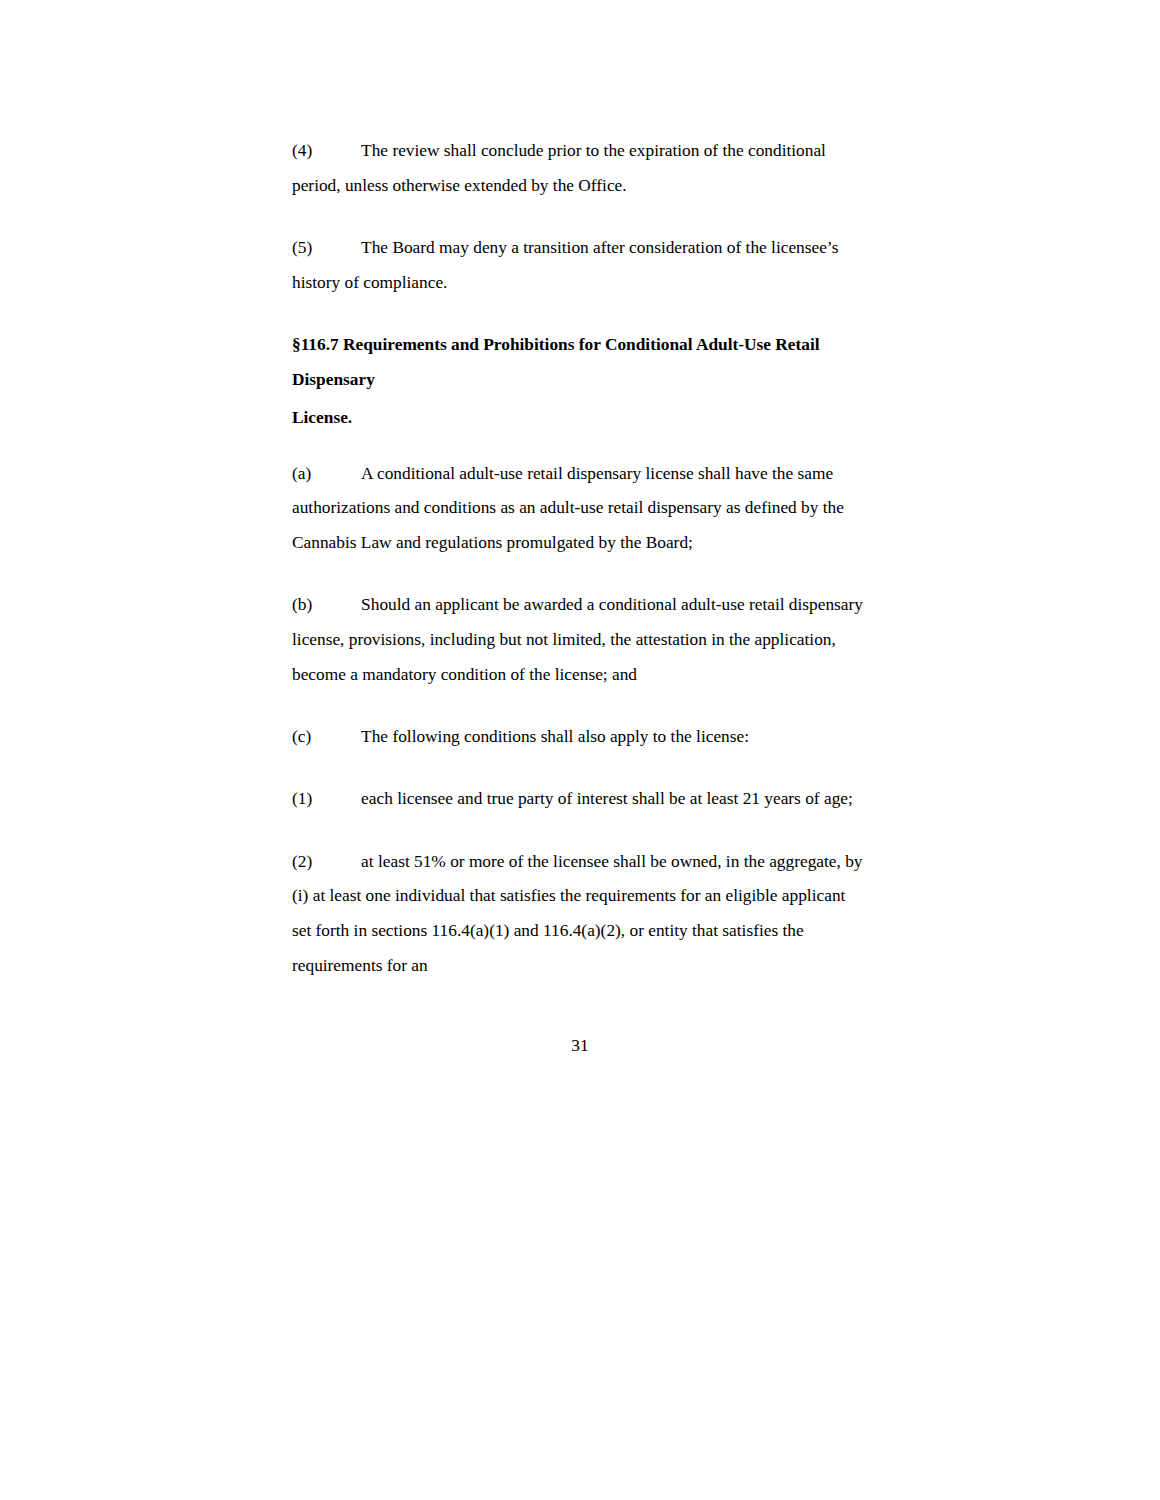(4) The review shall conclude prior to the expiration of the conditional period, unless otherwise extended by the Office.
(5) The Board may deny a transition after consideration of the licensee’s history of compliance.
§116.7 Requirements and Prohibitions for Conditional Adult-Use Retail Dispensary
License.
(a) A conditional adult-use retail dispensary license shall have the same authorizations and conditions as an adult-use retail dispensary as defined by the Cannabis Law and regulations promulgated by the Board;
(b) Should an applicant be awarded a conditional adult-use retail dispensary license, provisions, including but not limited, the attestation in the application, become a mandatory condition of the license; and
(c) The following conditions shall also apply to the license:
(1) each licensee and true party of interest shall be at least 21 years of age;
(2) at least 51% or more of the licensee shall be owned, in the aggregate, by (i) at least one individual that satisfies the requirements for an eligible applicant set forth in sections 116.4(a)(1) and 116.4(a)(2), or entity that satisfies the requirements for an
31